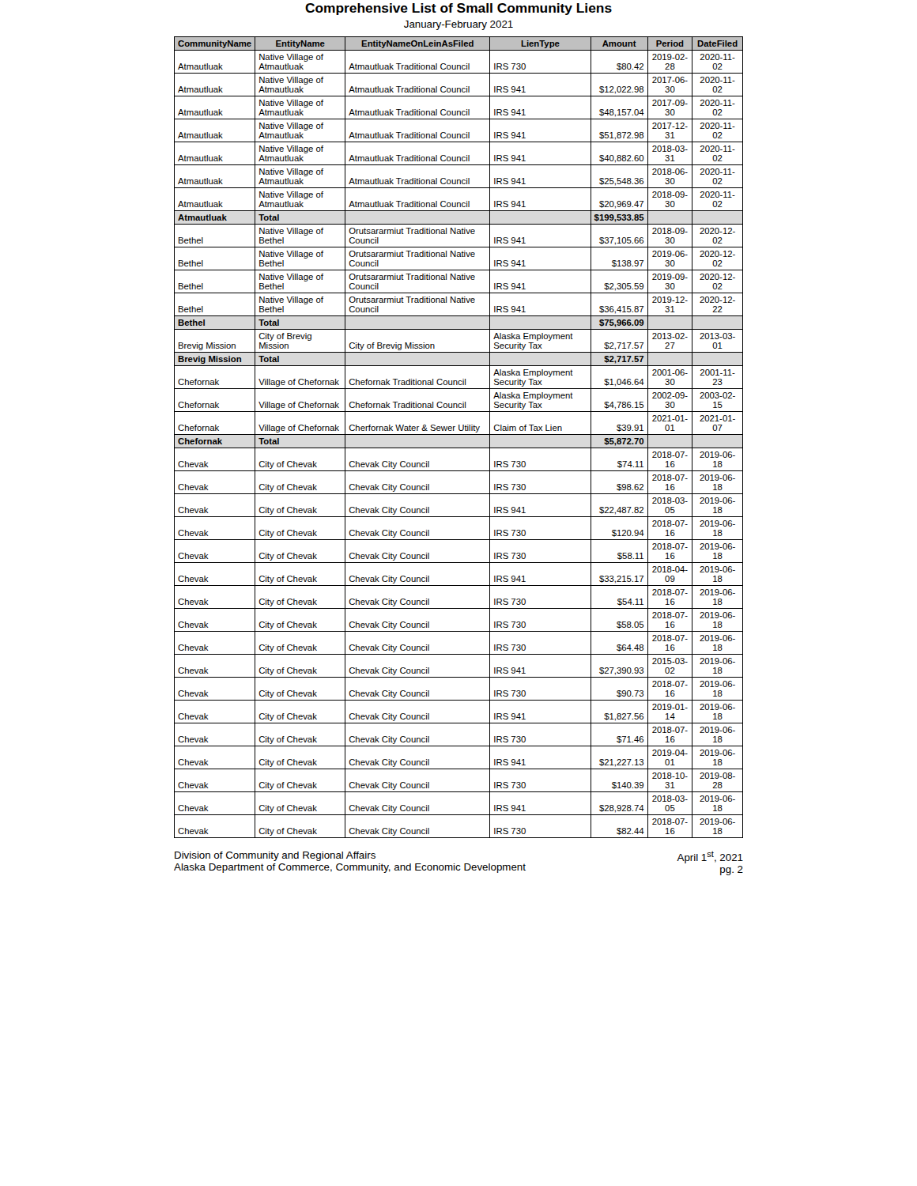Comprehensive List of Small Community Liens
January-February 2021
| CommunityName | EntityName | EntityNameOnLeinAsFiled | LienType | Amount | Period | DateFiled |
| --- | --- | --- | --- | --- | --- | --- |
| Atmautluak | Native Village of Atmautluak | Atmautluak Traditional Council | IRS 730 | $80.42 | 2019-02-28 | 2020-11-02 |
| Atmautluak | Native Village of Atmautluak | Atmautluak Traditional Council | IRS 941 | $12,022.98 | 2017-06-30 | 2020-11-02 |
| Atmautluak | Native Village of Atmautluak | Atmautluak Traditional Council | IRS 941 | $48,157.04 | 2017-09-30 | 2020-11-02 |
| Atmautluak | Native Village of Atmautluak | Atmautluak Traditional Council | IRS 941 | $51,872.98 | 2017-12-31 | 2020-11-02 |
| Atmautluak | Native Village of Atmautluak | Atmautluak Traditional Council | IRS 941 | $40,882.60 | 2018-03-31 | 2020-11-02 |
| Atmautluak | Native Village of Atmautluak | Atmautluak Traditional Council | IRS 941 | $25,548.36 | 2018-06-30 | 2020-11-02 |
| Atmautluak | Native Village of Atmautluak | Atmautluak Traditional Council | IRS 941 | $20,969.47 | 2018-09-30 | 2020-11-02 |
| Atmautluak | Total | | | $199,533.85 | | |
| Bethel | Native Village of Bethel | Orutsararmiut Traditional Native Council | IRS 941 | $37,105.66 | 2018-09-30 | 2020-12-02 |
| Bethel | Native Village of Bethel | Orutsararmiut Traditional Native Council | IRS 941 | $138.97 | 2019-06-30 | 2020-12-02 |
| Bethel | Native Village of Bethel | Orutsararmiut Traditional Native Council | IRS 941 | $2,305.59 | 2019-09-30 | 2020-12-02 |
| Bethel | Native Village of Bethel | Orutsararmiut Traditional Native Council | IRS 941 | $36,415.87 | 2019-12-31 | 2020-12-22 |
| Bethel | Total | | | $75,966.09 | | |
| Brevig Mission | City of Brevig Mission | City of Brevig Mission | Alaska Employment Security Tax | $2,717.57 | 2013-02-27 | 2013-03-01 |
| Brevig Mission | Total | | | $2,717.57 | | |
| Chefornak | Village of Chefornak | Chefornak Traditional Council | Alaska Employment Security Tax | $1,046.64 | 2001-06-30 | 2001-11-23 |
| Chefornak | Village of Chefornak | Chefornak Traditional Council | Alaska Employment Security Tax | $4,786.15 | 2002-09-30 | 2003-02-15 |
| Chefornak | Village of Chefornak | Cherfornak Water & Sewer Utility | Claim of Tax Lien | $39.91 | 2021-01-01 | 2021-01-07 |
| Chefornak | Total | | | $5,872.70 | | |
| Chevak | City of Chevak | Chevak City Council | IRS 730 | $74.11 | 2018-07-16 | 2019-06-18 |
| Chevak | City of Chevak | Chevak City Council | IRS 730 | $98.62 | 2018-07-16 | 2019-06-18 |
| Chevak | City of Chevak | Chevak City Council | IRS 941 | $22,487.82 | 2018-03-05 | 2019-06-18 |
| Chevak | City of Chevak | Chevak City Council | IRS 730 | $120.94 | 2018-07-16 | 2019-06-18 |
| Chevak | City of Chevak | Chevak City Council | IRS 730 | $58.11 | 2018-07-16 | 2019-06-18 |
| Chevak | City of Chevak | Chevak City Council | IRS 941 | $33,215.17 | 2018-04-09 | 2019-06-18 |
| Chevak | City of Chevak | Chevak City Council | IRS 730 | $54.11 | 2018-07-16 | 2019-06-18 |
| Chevak | City of Chevak | Chevak City Council | IRS 730 | $58.05 | 2018-07-16 | 2019-06-18 |
| Chevak | City of Chevak | Chevak City Council | IRS 730 | $64.48 | 2018-07-16 | 2019-06-18 |
| Chevak | City of Chevak | Chevak City Council | IRS 941 | $27,390.93 | 2015-03-02 | 2019-06-18 |
| Chevak | City of Chevak | Chevak City Council | IRS 730 | $90.73 | 2018-07-16 | 2019-06-18 |
| Chevak | City of Chevak | Chevak City Council | IRS 941 | $1,827.56 | 2019-01-14 | 2019-06-18 |
| Chevak | City of Chevak | Chevak City Council | IRS 730 | $71.46 | 2018-07-16 | 2019-06-18 |
| Chevak | City of Chevak | Chevak City Council | IRS 941 | $21,227.13 | 2019-04-01 | 2019-06-18 |
| Chevak | City of Chevak | Chevak City Council | IRS 730 | $140.39 | 2018-10-31 | 2019-08-28 |
| Chevak | City of Chevak | Chevak City Council | IRS 941 | $28,928.74 | 2018-03-05 | 2019-06-18 |
| Chevak | City of Chevak | Chevak City Council | IRS 730 | $82.44 | 2018-07-16 | 2019-06-18 |
| Division of Community and Regional Affairs Alaska Department of Commerce, Community, and Economic Development | April 1 st , 2021 pg. 2 |